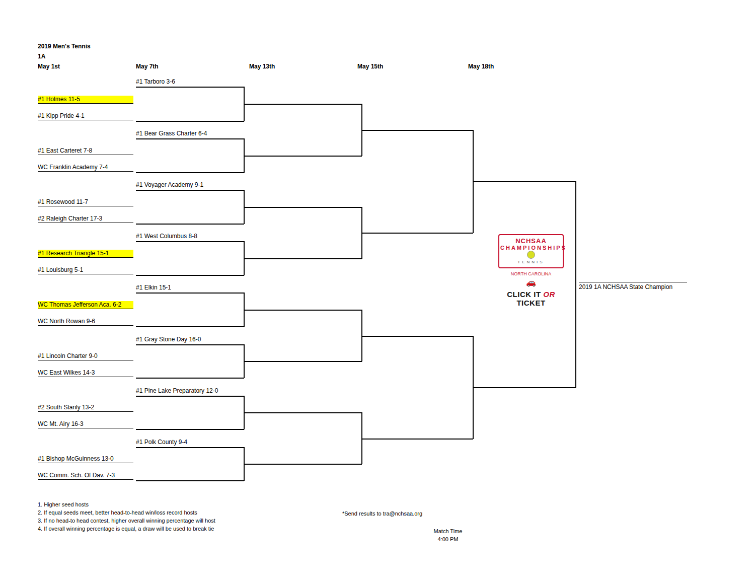2019 Men's Tennis
1A
May 1st
May 7th
May 13th
May 15th
May 18th
#1 Holmes 11-5
#1 Kipp Pride 4-1
#1 East Carteret 7-8
WC Franklin Academy 7-4
#1 Rosewood 11-7
#2 Raleigh Charter 17-3
#1 Research Triangle 15-1
#1 Louisburg 5-1
WC Thomas Jefferson Aca. 6-2
WC North Rowan 9-6
#1 Lincoln Charter 9-0
WC East Wilkes 14-3
#2 South Stanly 13-2
WC Mt. Airy 16-3
#1 Bishop McGuinness 13-0
WC Comm. Sch. Of Dav. 7-3
#1 Tarboro 3-6
#1 Bear Grass Charter 6-4
#1 Voyager Academy 9-1
#1 West Columbus 8-8
#1 Elkin 15-1
#1 Gray Stone Day 16-0
#1 Pine Lake Preparatory 12-0
#1 Polk County 9-4
2019 1A NCHSAA State Champion
NCHSAA
CHAMPIONSHIPS
TENNIS
NORTH CAROLINA
🚗
CLICK IT OR TICKET
1. Higher seed hosts
2. If equal seeds meet, better head-to-head win/loss record hosts
3. If no head-to head contest, higher overall winning percentage will host
4. If overall winning percentage is equal, a draw will be used to break tie
*Send results to tra@nchsaa.org
Match Time
4:00 PM